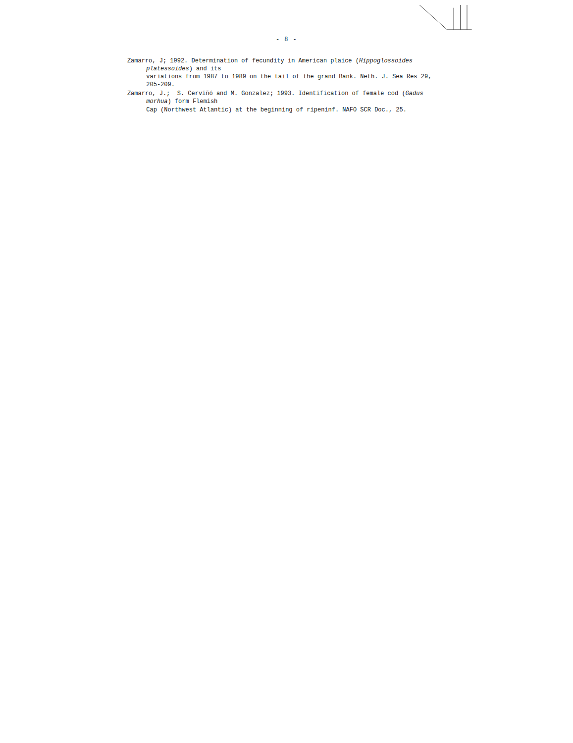- 8 -
Zamarro, J; 1992. Determination of fecundity in American plaice (Hippoglossoides platessoides) and its variations from 1987 to 1989 on the tail of the grand Bank. Neth. J. Sea Res 29, 205-209.
Zamarro, J.; S. Cerviñó and M. Gonzalez; 1993. Identification of female cod (Gadus morhua) form Flemish Cap (Northwest Atlantic) at the beginning of ripeninf. NAFO SCR Doc., 25.